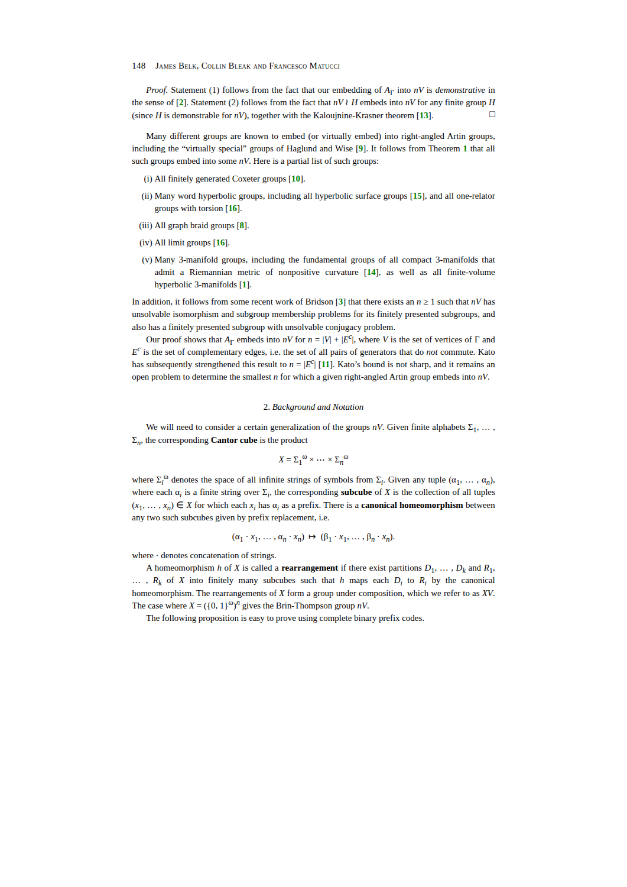148 James Belk, Collin Bleak and Francesco Matucci
Proof. Statement (1) follows from the fact that our embedding of AΓ into nV is demonstrative in the sense of [2]. Statement (2) follows from the fact that nV ≀ H embeds into nV for any finite group H (since H is demonstrable for nV), together with the Kaloujnine-Krasner theorem [13]. □
Many different groups are known to embed (or virtually embed) into right-angled Artin groups, including the “virtually special” groups of Haglund and Wise [9]. It follows from Theorem 1 that all such groups embed into some nV. Here is a partial list of such groups:
(i) All finitely generated Coxeter groups [10].
(ii) Many word hyperbolic groups, including all hyperbolic surface groups [15], and all one-relator groups with torsion [16].
(iii) All graph braid groups [8].
(iv) All limit groups [16].
(v) Many 3-manifold groups, including the fundamental groups of all compact 3-manifolds that admit a Riemannian metric of nonpositive curvature [14], as well as all finite-volume hyperbolic 3-manifolds [1].
In addition, it follows from some recent work of Bridson [3] that there exists an n ≥ 1 such that nV has unsolvable isomorphism and subgroup membership problems for its finitely presented subgroups, and also has a finitely presented subgroup with unsolvable conjugacy problem.
Our proof shows that AΓ embeds into nV for n = |V| + |Ec|, where V is the set of vertices of Γ and Ec is the set of complementary edges, i.e. the set of all pairs of generators that do not commute. Kato has subsequently strengthened this result to n = |Ec| [11]. Kato’s bound is not sharp, and it remains an open problem to determine the smallest n for which a given right-angled Artin group embeds into nV.
2. Background and Notation
We will need to consider a certain generalization of the groups nV. Given finite alphabets Σ1, … , Σn, the corresponding Cantor cube is the product
X = Σ1ω × ⋯ × Σnω
where Σiω denotes the space of all infinite strings of symbols from Σi. Given any tuple (α1, … , αn), where each αi is a finite string over Σi, the corresponding subcube of X is the collection of all tuples (x1, … , xn) ∈ X for which each xi has αi as a prefix. There is a canonical homeomorphism between any two such subcubes given by prefix replacement, i.e.
(α1 · x1, … , αn · xn) ↦ (β1 · x1, … , βn · xn).
where · denotes concatenation of strings.
A homeomorphism h of X is called a rearrangement if there exist partitions D1, … , Dk and R1, … , Rk of X into finitely many subcubes such that h maps each Di to Ri by the canonical homeomorphism. The rearrangements of X form a group under composition, which we refer to as XV. The case where X = ({0, 1}ω)n gives the Brin-Thompson group nV.
The following proposition is easy to prove using complete binary prefix codes.